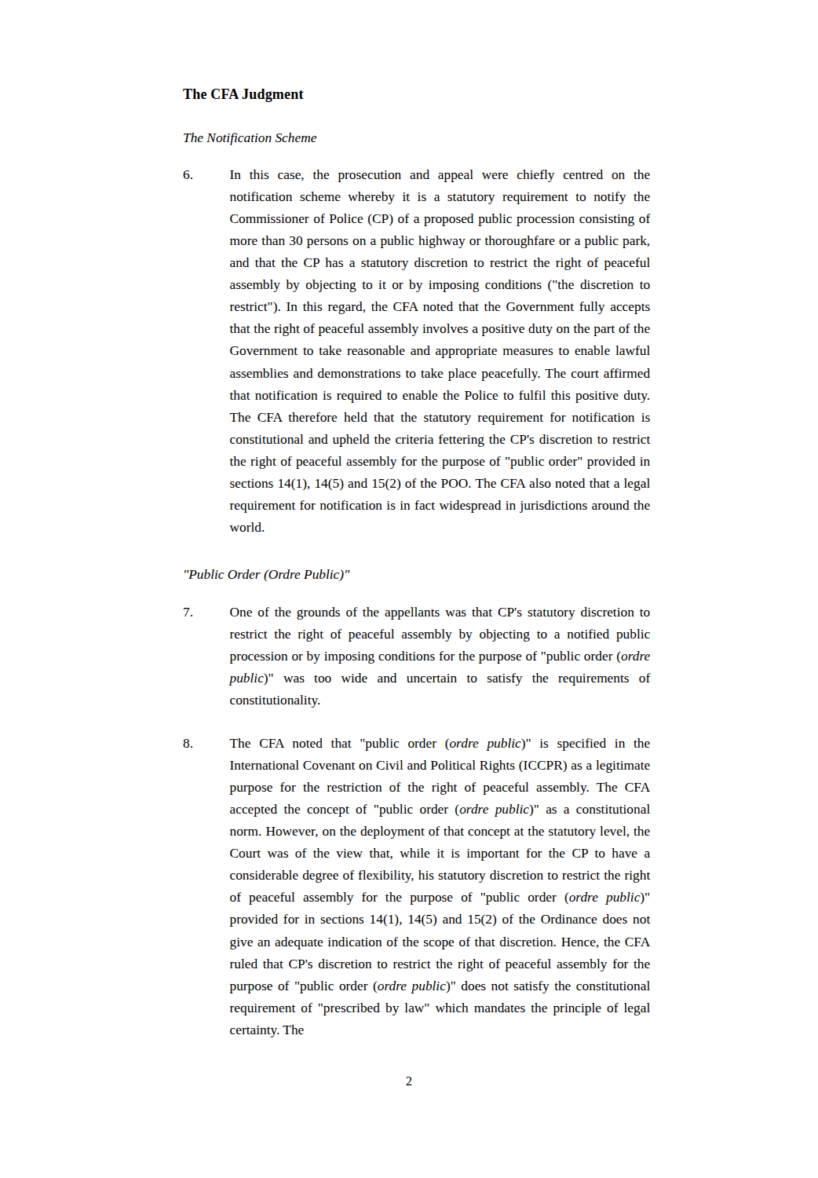The CFA Judgment
The Notification Scheme
6.
In this case, the prosecution and appeal were chiefly centred on the notification scheme whereby it is a statutory requirement to notify the Commissioner of Police (CP) of a proposed public procession consisting of more than 30 persons on a public highway or thoroughfare or a public park, and that the CP has a statutory discretion to restrict the right of peaceful assembly by objecting to it or by imposing conditions ("the discretion to restrict"). In this regard, the CFA noted that the Government fully accepts that the right of peaceful assembly involves a positive duty on the part of the Government to take reasonable and appropriate measures to enable lawful assemblies and demonstrations to take place peacefully. The court affirmed that notification is required to enable the Police to fulfil this positive duty. The CFA therefore held that the statutory requirement for notification is constitutional and upheld the criteria fettering the CP's discretion to restrict the right of peaceful assembly for the purpose of "public order" provided in sections 14(1), 14(5) and 15(2) of the POO. The CFA also noted that a legal requirement for notification is in fact widespread in jurisdictions around the world.
"Public Order (Ordre Public)"
7.
One of the grounds of the appellants was that CP's statutory discretion to restrict the right of peaceful assembly by objecting to a notified public procession or by imposing conditions for the purpose of "public order (ordre public)" was too wide and uncertain to satisfy the requirements of constitutionality.
8.
The CFA noted that "public order (ordre public)" is specified in the International Covenant on Civil and Political Rights (ICCPR) as a legitimate purpose for the restriction of the right of peaceful assembly. The CFA accepted the concept of "public order (ordre public)" as a constitutional norm. However, on the deployment of that concept at the statutory level, the Court was of the view that, while it is important for the CP to have a considerable degree of flexibility, his statutory discretion to restrict the right of peaceful assembly for the purpose of "public order (ordre public)" provided for in sections 14(1), 14(5) and 15(2) of the Ordinance does not give an adequate indication of the scope of that discretion. Hence, the CFA ruled that CP's discretion to restrict the right of peaceful assembly for the purpose of "public order (ordre public)" does not satisfy the constitutional requirement of "prescribed by law" which mandates the principle of legal certainty. The
2